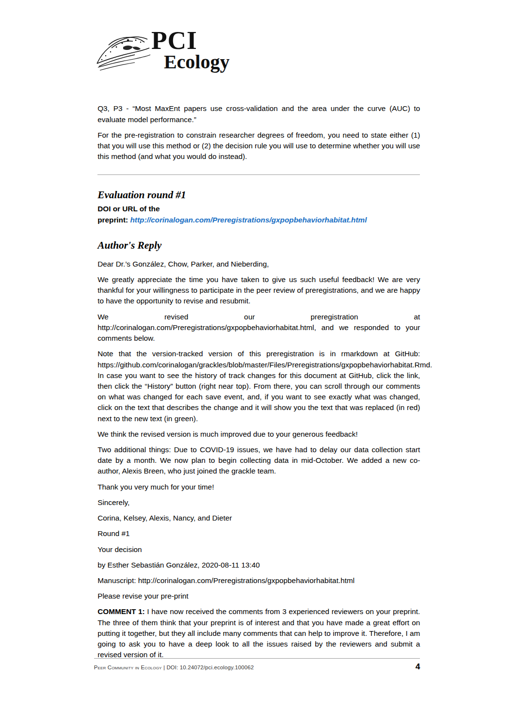PCI
Ecology
Q3, P3 - “Most MaxEnt papers use cross-validation and the area under the curve (AUC) to evaluate model performance.”
For the pre-registration to constrain researcher degrees of freedom, you need to state either (1) that you will use this method or (2) the decision rule you will use to determine whether you will use this method (and what you would do instead).
Evaluation round #1
DOI or URL of the
preprint: http://corinalogan.com/Preregistrations/gxpopbehaviorhabitat.html
Author's Reply
Dear Dr.’s González, Chow, Parker, and Nieberding,
We greatly appreciate the time you have taken to give us such useful feedback! We are very thankful for your willingness to participate in the peer review of preregistrations, and we are happy to have the opportunity to revise and resubmit.
We revised our preregistration at http://corinalogan.com/Preregistrations/gxpopbehaviorhabitat.html, and we responded to your comments below.
Note that the version-tracked version of this preregistration is in rmarkdown at GitHub: https://github.com/corinalogan/grackles/blob/master/Files/Preregistrations/gxpopbehaviorhabitat.Rmd. In case you want to see the history of track changes for this document at GitHub, click the link, then click the “History” button (right near top). From there, you can scroll through our comments on what was changed for each save event, and, if you want to see exactly what was changed, click on the text that describes the change and it will show you the text that was replaced (in red) next to the new text (in green).
We think the revised version is much improved due to your generous feedback!
Two additional things: Due to COVID-19 issues, we have had to delay our data collection start date by a month. We now plan to begin collecting data in mid-October. We added a new co-author, Alexis Breen, who just joined the grackle team.
Thank you very much for your time!
Sincerely,
Corina, Kelsey, Alexis, Nancy, and Dieter
Round #1
Your decision
by Esther Sebastián González, 2020-08-11 13:40
Manuscript: http://corinalogan.com/Preregistrations/gxpopbehaviorhabitat.html
Please revise your pre-print
COMMENT 1: I have now received the comments from 3 experienced reviewers on your preprint. The three of them think that your preprint is of interest and that you have made a great effort on putting it together, but they all include many comments that can help to improve it. Therefore, I am going to ask you to have a deep look to all the issues raised by the reviewers and submit a revised version of it.
Peer Community in Ecology | DOI: 10.24072/pci.ecology.100062
4